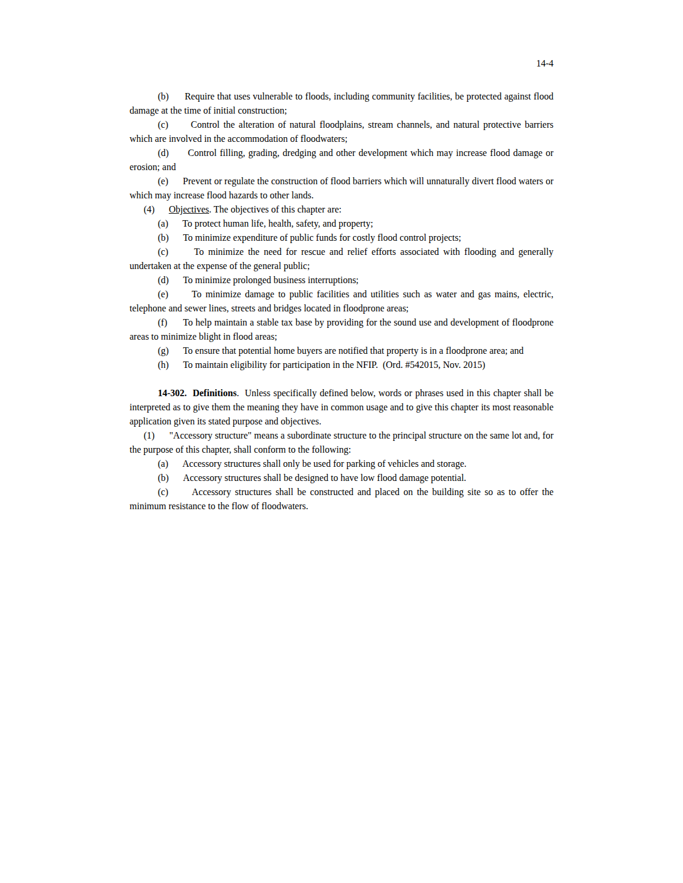14-4
(b) Require that uses vulnerable to floods, including community facilities, be protected against flood damage at the time of initial construction;
(c) Control the alteration of natural floodplains, stream channels, and natural protective barriers which are involved in the accommodation of floodwaters;
(d) Control filling, grading, dredging and other development which may increase flood damage or erosion; and
(e) Prevent or regulate the construction of flood barriers which will unnaturally divert flood waters or which may increase flood hazards to other lands.
(4) Objectives. The objectives of this chapter are:
(a) To protect human life, health, safety, and property;
(b) To minimize expenditure of public funds for costly flood control projects;
(c) To minimize the need for rescue and relief efforts associated with flooding and generally undertaken at the expense of the general public;
(d) To minimize prolonged business interruptions;
(e) To minimize damage to public facilities and utilities such as water and gas mains, electric, telephone and sewer lines, streets and bridges located in floodprone areas;
(f) To help maintain a stable tax base by providing for the sound use and development of floodprone areas to minimize blight in flood areas;
(g) To ensure that potential home buyers are notified that property is in a floodprone area; and
(h) To maintain eligibility for participation in the NFIP. (Ord. #542015, Nov. 2015)
14-302. Definitions. Unless specifically defined below, words or phrases used in this chapter shall be interpreted as to give them the meaning they have in common usage and to give this chapter its most reasonable application given its stated purpose and objectives.
(1) "Accessory structure" means a subordinate structure to the principal structure on the same lot and, for the purpose of this chapter, shall conform to the following:
(a) Accessory structures shall only be used for parking of vehicles and storage.
(b) Accessory structures shall be designed to have low flood damage potential.
(c) Accessory structures shall be constructed and placed on the building site so as to offer the minimum resistance to the flow of floodwaters.